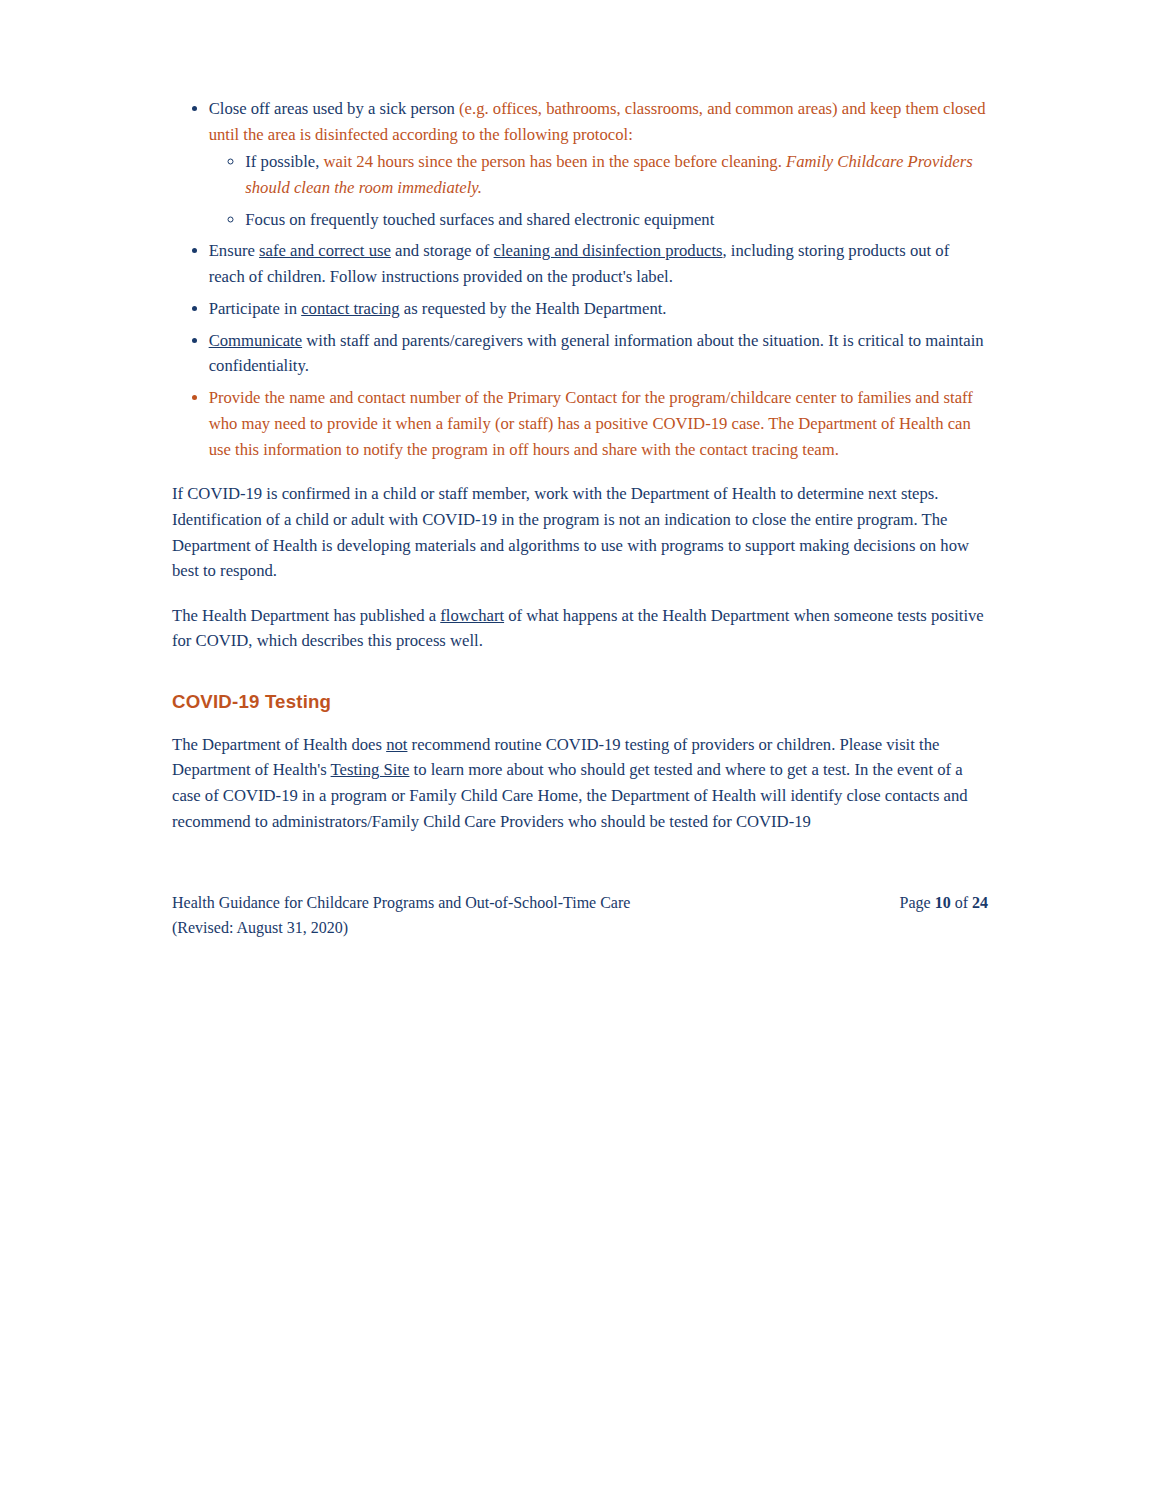Close off areas used by a sick person (e.g. offices, bathrooms, classrooms, and common areas) and keep them closed until the area is disinfected according to the following protocol:
If possible, wait 24 hours since the person has been in the space before cleaning. Family Childcare Providers should clean the room immediately.
Focus on frequently touched surfaces and shared electronic equipment
Ensure safe and correct use and storage of cleaning and disinfection products, including storing products out of reach of children. Follow instructions provided on the product's label.
Participate in contact tracing as requested by the Health Department.
Communicate with staff and parents/caregivers with general information about the situation. It is critical to maintain confidentiality.
Provide the name and contact number of the Primary Contact for the program/childcare center to families and staff who may need to provide it when a family (or staff) has a positive COVID-19 case. The Department of Health can use this information to notify the program in off hours and share with the contact tracing team.
If COVID-19 is confirmed in a child or staff member, work with the Department of Health to determine next steps. Identification of a child or adult with COVID-19 in the program is not an indication to close the entire program. The Department of Health is developing materials and algorithms to use with programs to support making decisions on how best to respond.
The Health Department has published a flowchart of what happens at the Health Department when someone tests positive for COVID, which describes this process well.
COVID-19 Testing
The Department of Health does not recommend routine COVID-19 testing of providers or children. Please visit the Department of Health's Testing Site to learn more about who should get tested and where to get a test. In the event of a case of COVID-19 in a program or Family Child Care Home, the Department of Health will identify close contacts and recommend to administrators/Family Child Care Providers who should be tested for COVID-19
Health Guidance for Childcare Programs and Out-of-School-Time Care
(Revised: August 31, 2020)
Page 10 of 24